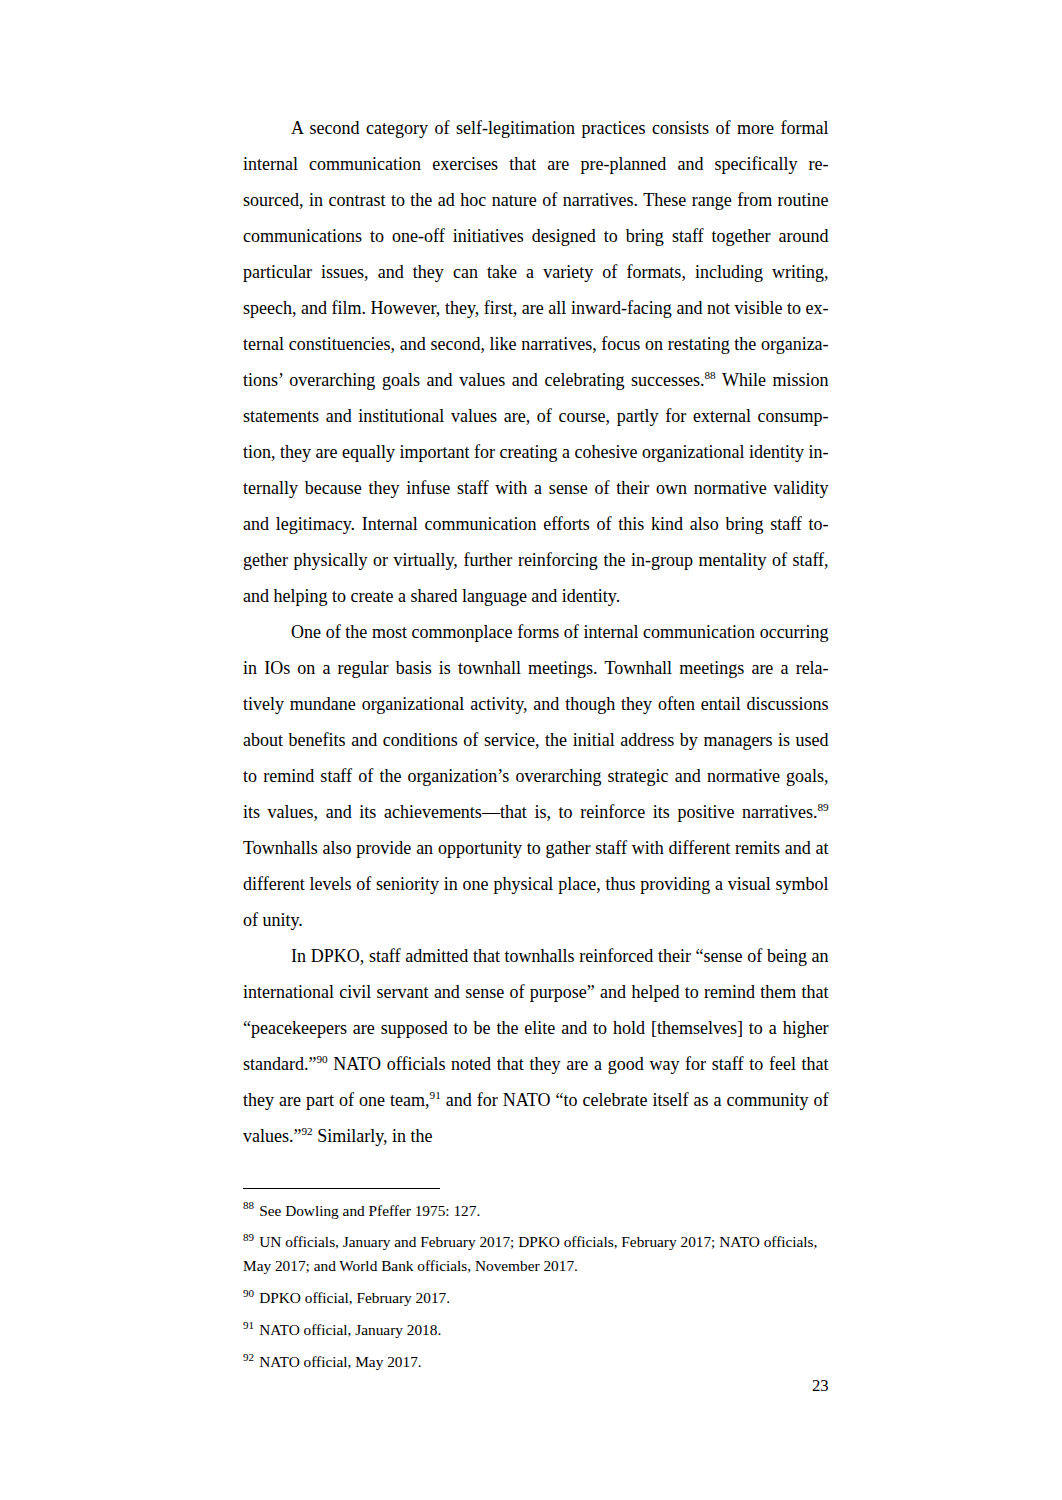A second category of self-legitimation practices consists of more formal internal communication exercises that are pre-planned and specifically resourced, in contrast to the ad hoc nature of narratives. These range from routine communications to one-off initiatives designed to bring staff together around particular issues, and they can take a variety of formats, including writing, speech, and film. However, they, first, are all inward-facing and not visible to external constituencies, and second, like narratives, focus on restating the organizations’ overarching goals and values and celebrating successes.88 While mission statements and institutional values are, of course, partly for external consumption, they are equally important for creating a cohesive organizational identity internally because they infuse staff with a sense of their own normative validity and legitimacy. Internal communication efforts of this kind also bring staff together physically or virtually, further reinforcing the in-group mentality of staff, and helping to create a shared language and identity.
One of the most commonplace forms of internal communication occurring in IOs on a regular basis is townhall meetings. Townhall meetings are a relatively mundane organizational activity, and though they often entail discussions about benefits and conditions of service, the initial address by managers is used to remind staff of the organization’s overarching strategic and normative goals, its values, and its achievements—that is, to reinforce its positive narratives.89 Townhalls also provide an opportunity to gather staff with different remits and at different levels of seniority in one physical place, thus providing a visual symbol of unity.
In DPKO, staff admitted that townhalls reinforced their “sense of being an international civil servant and sense of purpose” and helped to remind them that “peacekeepers are supposed to be the elite and to hold [themselves] to a higher standard.”90 NATO officials noted that they are a good way for staff to feel that they are part of one team,91 and for NATO “to celebrate itself as a community of values.”92 Similarly, in the
88 See Dowling and Pfeffer 1975: 127.
89 UN officials, January and February 2017; DPKO officials, February 2017; NATO officials, May 2017; and World Bank officials, November 2017.
90 DPKO official, February 2017.
91 NATO official, January 2018.
92 NATO official, May 2017.
23